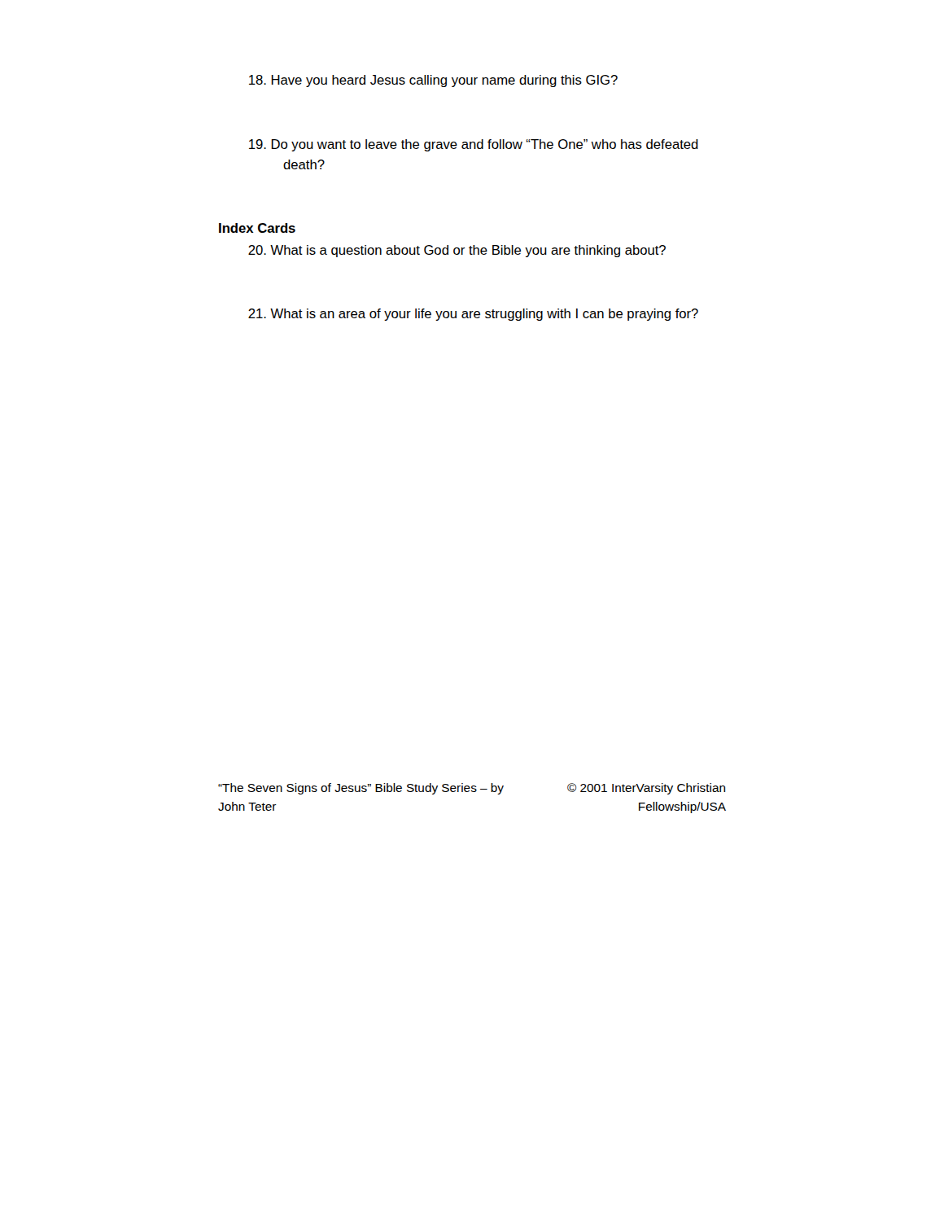Have you heard Jesus calling your name during this GIG?
Do you want to leave the grave and follow “The One” who has defeated death?
Index Cards
What is a question about God or the Bible you are thinking about?
What is an area of your life you are struggling with I can be praying for?
“The Seven Signs of Jesus” Bible Study Series – by John Teter © 2001 InterVarsity Christian Fellowship/USA